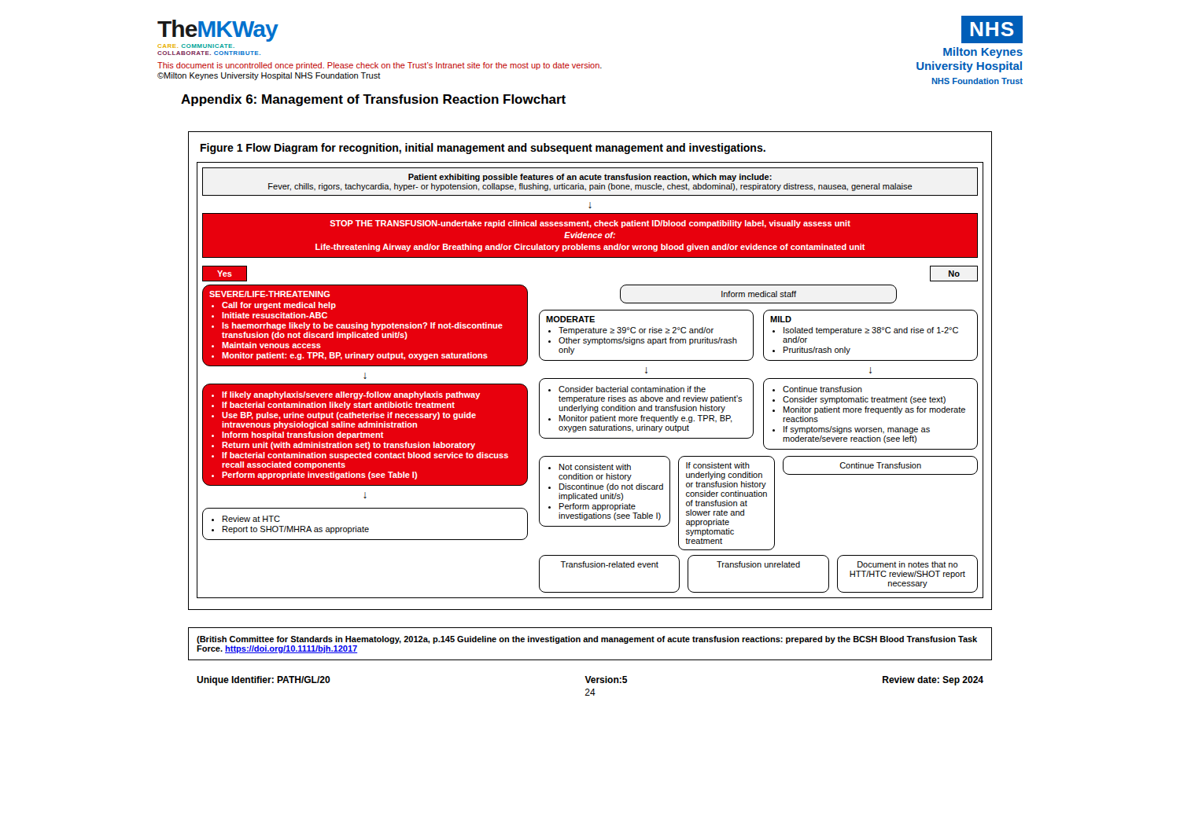The MK Way
CARE. COMMUNICATE.
COLLABORATE. CONTRIBUTE.
This document is uncontrolled once printed. Please check on the Trust’s Intranet site for the most up to date version.
©Milton Keynes University Hospital NHS Foundation Trust
NHS
Milton Keynes
University Hospital
NHS Foundation Trust
Appendix 6: Management of Transfusion Reaction Flowchart
Figure 1 Flow Diagram for recognition, initial management and subsequent management and investigations.
Patient exhibiting possible features of an acute transfusion reaction, which may include:
Fever, chills, rigors, tachycardia, hyper- or hypotension, collapse, flushing, urticaria, pain (bone, muscle, chest, abdominal), respiratory distress, nausea, general malaise
↓
STOP THE TRANSFUSION-undertake rapid clinical assessment, check patient ID/blood compatibility label, visually assess unit
Evidence of:
Life-threatening Airway and/or Breathing and/or Circulatory problems and/or wrong blood given and/or evidence of contaminated unit
Yes
No
SEVERE/LIFE-THREATENING
Call for urgent medical help
Initiate resuscitation-ABC
Is haemorrhage likely to be causing hypotension? If not-discontinue transfusion (do not discard implicated unit/s)
Maintain venous access
Monitor patient: e.g. TPR, BP, urinary output, oxygen saturations
↓
If likely anaphylaxis/severe allergy-follow anaphylaxis pathway
If bacterial contamination likely start antibiotic treatment
Use BP, pulse, urine output (catheterise if necessary) to guide intravenous physiological saline administration
Inform hospital transfusion department
Return unit (with administration set) to transfusion laboratory
If bacterial contamination suspected contact blood service to discuss recall associated components
Perform appropriate investigations (see Table I)
↓
Review at HTC
Report to SHOT/MHRA as appropriate
Inform medical staff
MODERATE
Temperature ≥ 39°C or rise ≥ 2°C and/or
Other symptoms/signs apart from pruritus/rash only
↓
Consider bacterial contamination if the temperature rises as above and review patient’s underlying condition and transfusion history
Monitor patient more frequently e.g. TPR, BP, oxygen saturations, urinary output
MILD
Isolated temperature ≥ 38°C and rise of 1-2°C and/or
Pruritus/rash only
↓
Continue transfusion
Consider symptomatic treatment (see text)
Monitor patient more frequently as for moderate reactions
If symptoms/signs worsen, manage as moderate/severe reaction (see left)
Not consistent with condition or history
Discontinue (do not discard implicated unit/s)
Perform appropriate investigations (see Table I)
If consistent with underlying condition or transfusion history consider continuation of transfusion at slower rate and appropriate symptomatic treatment
Continue Transfusion
Transfusion-related event
Transfusion unrelated
Document in notes that no HTT/HTC review/SHOT report necessary
(British Committee for Standards in Haematology, 2012a, p.145 Guideline on the investigation and management of acute transfusion reactions: prepared by the BCSH Blood Transfusion Task Force. https://doi.org/10.1111/bjh.12017
Unique Identifier: PATH/GL/20
Version:5
Review date: Sep 2024
24